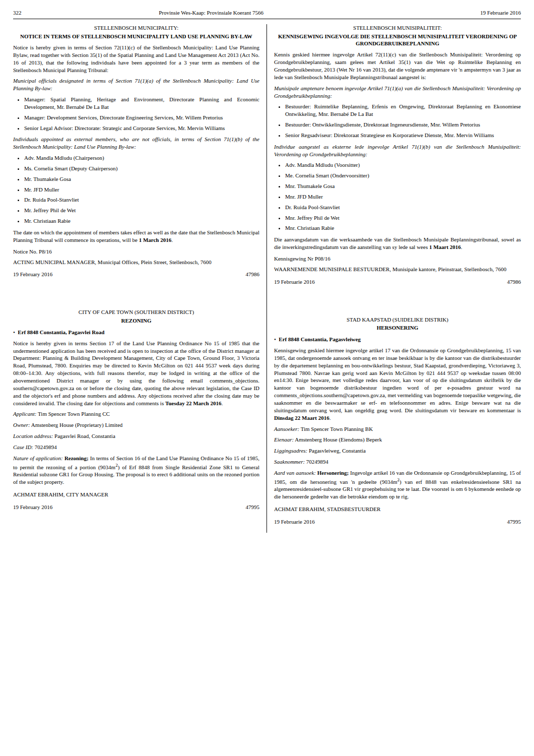322
Provinsie Wes-Kaap: Provinsiale Koerant 7566
19 Februarie 2016
Stellenbosch Municipality:
Notice in terms of Stellenbosch Municipality Land Use Planning By-Law
Notice is hereby given in terms of Section 72(11)(c) of the Stellenbosch Municipality: Land Use Planning Bylaw, read together with Section 35(1) of the Spatial Planning and Land Use Management Act 2013 (Act No. 16 of 2013), that the following individuals have been appointed for a 3 year term as members of the Stellenbosch Municipal Planning Tribunal:
Municipal officials designated in terms of Section 71(1)(a) of the Stellenbosch Municipality: Land Use Planning By-law:
Manager: Spatial Planning, Heritage and Environment, Directorate Planning and Economic Development, Mr. Bernabé De La Bat
Manager: Development Services, Directorate Engineering Services, Mr. Willem Pretorius
Senior Legal Advisor: Directorate: Strategic and Corporate Services, Mr. Mervin Williams
Individuals appointed as external members, who are not officials, in terms of Section 71(1)(b) of the Stellenbosch Municipality: Land Use Planning By-law:
Adv. Mandla Mdludu (Chairperson)
Ms. Cornelia Smart (Deputy Chairperson)
Mr. Thumakele Gosa
Mr. JFD Muller
Dr. Ruida Pool-Stanvliet
Mr. Jeffrey Phil de Wet
Mr. Christiaan Rabie
The date on which the appointment of members takes effect as well as the date that the Stellenbosch Municipal Planning Tribunal will commence its operations, will be 1 March 2016.
Notice No. P8/16
ACTING MUNICIPAL MANAGER, Municipal Offices, Plein Street, Stellenbosch, 7600
19 February 2016 47986
City of Cape Town (Southern District)
Rezoning
• Erf 8848 Constantia, Pagasvlei Road
Notice is hereby given in terms Section 17 of the Land Use Planning Ordinance No 15 of 1985 that the undermentioned application has been received and is open to inspection at the office of the District manager at Department: Planning & Building Development Management, City of Cape Town, Ground Floor, 3 Victoria Road, Plumstead, 7800. Enquiries may be directed to Kevin McGilton on 021 444 9537 week days during 08:00–14:30. Any objections, with full reasons therefor, may be lodged in writing at the office of the abovementioned District manager or by using the following email comments_objections. southern@capetown.gov.za on or before the closing date, quoting the above relevant legislation, the Case ID and the objector's erf and phone numbers and address. Any objections received after the closing date may be considered invalid. The closing date for objections and comments is Tuesday 22 March 2016.
Applicant: Tim Spencer Town Planning CC
Owner: Amstenberg House (Proprietary) Limited
Location address: Pagasvlei Road, Constantia
Case ID: 70249894
Nature of application: Rezoning; In terms of Section 16 of the Land Use Planning Ordinance No 15 of 1985, to permit the rezoning of a portion (9034m2) of Erf 8848 from Single Residential Zone SR1 to General Residential subzone GR1 for Group Housing. The proposal is to erect 6 additional units on the rezoned portion of the subject property.
Achmat Ebrahim, City Manager
19 February 2016 47995
Stellenbosch Munisipaliteit:
Kennisgewing ingevolge die Stellenbosch Munisipaliteit Verordening op Grondgebruikbeplanning
Kennis geskied hiermee ingevolge Artikel 72(11)(c) van die Stellenbosch Munisipaliteit: Verordening op Grondgebruikbeplanning, saam gelees met Artikel 35(1) van die Wet op Ruimtelike Beplanning en Grondgebruikbestuur, 2013 (Wet Nr 16 van 2013), dat die volgende amptenare vir 'n ampstermyn van 3 jaar as lede van Stellenbosch Munisipale Beplanningstribunaal aangestel is:
Munisipale amptenare benoem ingevolge Artikel 71(1)(a) van die Stellenbosch Munisipaliteit: Verordening op Grondgebruikbeplanning:
Bestuurder: Ruimtelike Beplanning, Erfenis en Omgewing, Direktoraat Beplanning en Ekonomiese Ontwikkeling, Mnr. Bernabé De La Bat
Bestuurder: Ontwikkelingsdienste, Direktoraat Ingeneursdienste, Mnr. Willem Pretorius
Senior Regsadviseur: Direktoraat Strategiese en Korporatiewe Dienste, Mnr. Mervin Williams
Individue aangestel as eksterne lede ingevolge Artikel 71(1)(b) van die Stellenbosch Munisipaliteit: Verordening op Grondgebruikbeplanning:
Adv. Mandla Mdludu (Voorsitter)
Me. Cornelia Smart (Ondervoorsitter)
Mnr. Thumakele Gosa
Mnr. JFD Muller
Dr. Ruida Pool-Stanvliet
Mnr. Jeffrey Phil de Wet
Mnr. Christiaan Rabie
Die aanvangsdatum van die werksaamhede van die Stellenbosch Munisipale Beplanningstribunaal, sowel as die inwerkingstredingsdatum van die aanstelling van sy lede sal wees 1 Maart 2016.
Kennisgewing Nr P08/16
WAARNEMENDE MUNISIPALE BESTUURDER, Munisipale kantore, Pleinstraat, Stellenbosch, 7600
19 Februarie 2016 47986
Stad Kaapstad (Suidelike Distrik)
Hersonering
• Erf 8848 Constantia, Pagasvleiweg
Kennisgewing geskied hiermee ingevolge artikel 17 van die Ordonnansie op Grondgebruikbeplanning, 15 van 1985, dat ondergenoemde aansoek ontvang en ter insae beskikbaar is by die kantoor van die distriksbestuurder by die departement beplanning en bou-ontwikkelings bestuur, Stad Kaapstad, grondverdieping, Victoriaweg 3, Plumstead 7800. Navrae kan gerig word aan Kevin McGilton by 021 444 9537 op weeksdae tussen 08:00 en14:30. Enige besware, met volledige redes daarvoor, kan voor of op die sluitingsdatum skriftelik by die kantoor van bogenoemde distriksbestuur ingedien word of per e-posadres gestuur word na comments_objections.southern@capetown.gov.za, met vermelding van bogenoemde toepaslike wetgewing, die saaknommer en die beswaarmaker se erf- en telefoonnommer en adres. Enige besware wat na die sluitingsdatum ontvang word, kan ongeldig geag word. Die sluitingsdatum vir besware en kommentaar is Dinsdag 22 Maart 2016.
Aansoeker: Tim Spencer Town Planning BK
Eienaar: Amstenberg House (Eiendoms) Beperk
Liggingsadres: Pagasvleiweg, Constantia
Saaknommer: 70249894
Aard van aansoek: Hersonering; Ingevolge artikel 16 van die Ordonnansie op Grondgebruikbeplanning, 15 of 1985, om die hersonering van 'n gedeelte (9034m2) van erf 8848 van enkelresidensieelsone SR1 na algemeenresidensieel-subsone GR1 vir groepbehuising toe te laat. Die voorstel is om 6 bykomende eenhede op die hersoneerde gedeelte van die betrokke eiendom op te rig.
Achmat Ebrahim, Stadsbestuurder
19 Februarie 2016 47995